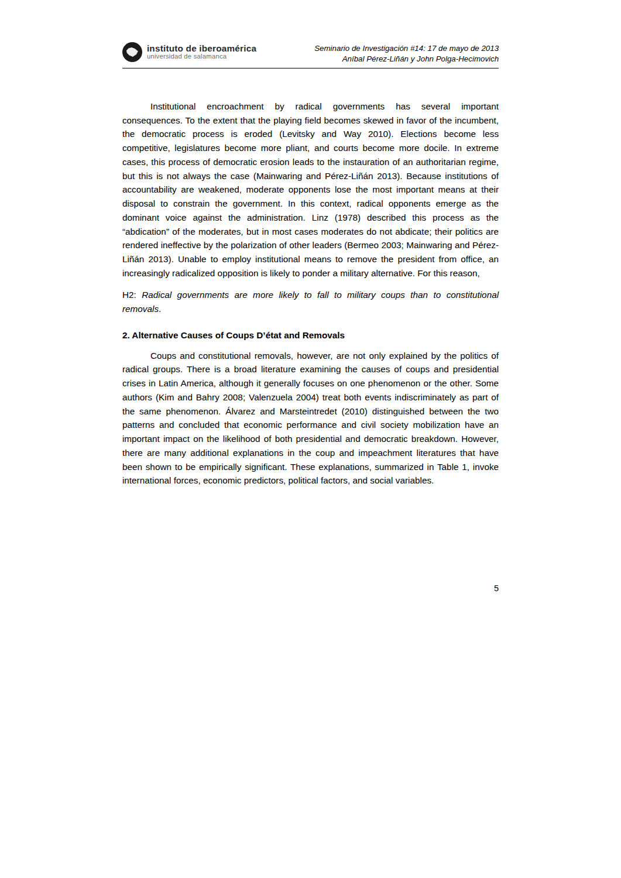instituto de iberoamérica universidad de salamanca
Seminario de Investigación #14: 17 de mayo de 2013
Aníbal Pérez-Liñán y John Polga-Hecimovich
Institutional encroachment by radical governments has several important consequences. To the extent that the playing field becomes skewed in favor of the incumbent, the democratic process is eroded (Levitsky and Way 2010). Elections become less competitive, legislatures become more pliant, and courts become more docile. In extreme cases, this process of democratic erosion leads to the instauration of an authoritarian regime, but this is not always the case (Mainwaring and Pérez-Liñán 2013). Because institutions of accountability are weakened, moderate opponents lose the most important means at their disposal to constrain the government. In this context, radical opponents emerge as the dominant voice against the administration. Linz (1978) described this process as the “abdication” of the moderates, but in most cases moderates do not abdicate; their politics are rendered ineffective by the polarization of other leaders (Bermeo 2003; Mainwaring and Pérez-Liñán 2013). Unable to employ institutional means to remove the president from office, an increasingly radicalized opposition is likely to ponder a military alternative. For this reason,
H2: Radical governments are more likely to fall to military coups than to constitutional removals.
2. Alternative Causes of Coups D’état and Removals
Coups and constitutional removals, however, are not only explained by the politics of radical groups. There is a broad literature examining the causes of coups and presidential crises in Latin America, although it generally focuses on one phenomenon or the other. Some authors (Kim and Bahry 2008; Valenzuela 2004) treat both events indiscriminately as part of the same phenomenon. Álvarez and Marsteintredet (2010) distinguished between the two patterns and concluded that economic performance and civil society mobilization have an important impact on the likelihood of both presidential and democratic breakdown. However, there are many additional explanations in the coup and impeachment literatures that have been shown to be empirically significant. These explanations, summarized in Table 1, invoke international forces, economic predictors, political factors, and social variables.
5